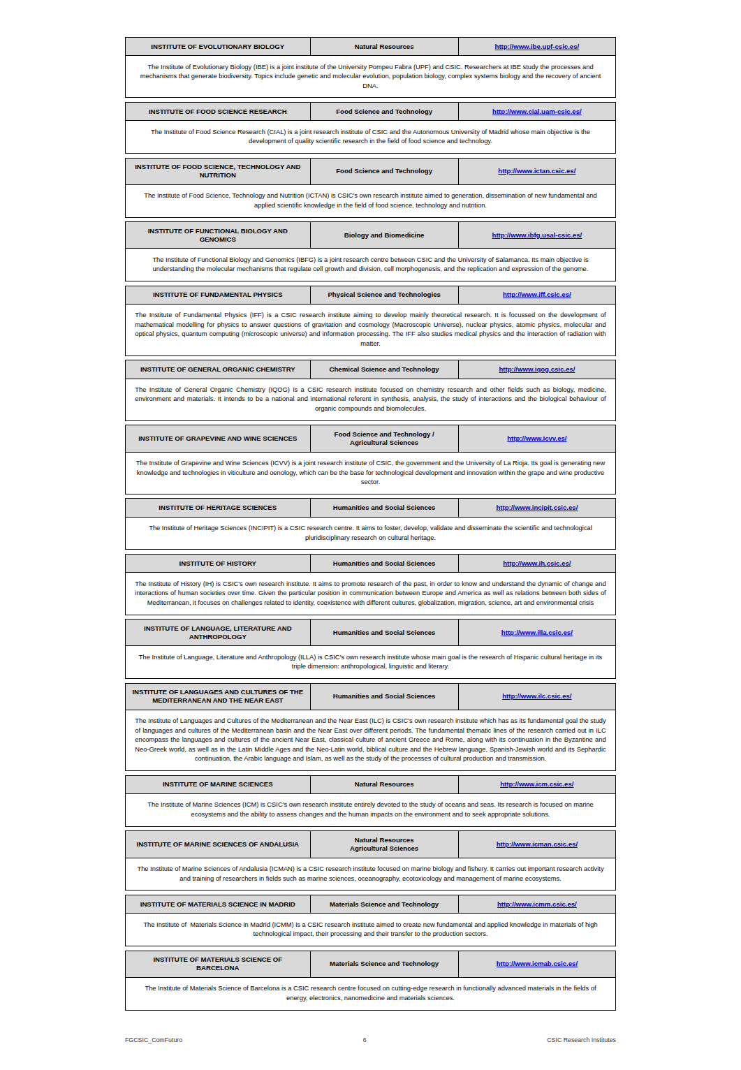| INSTITUTE OF EVOLUTIONARY BIOLOGY | Natural Resources | http://www.ibe.upf-csic.es/ |
| The Institute of Evolutionary Biology (IBE) is a joint institute of the University Pompeu Fabra (UPF) and CSIC. Researchers at IBE study the processes and mechanisms that generate biodiversity. Topics include genetic and molecular evolution, population biology, complex systems biology and the recovery of ancient DNA. |
| INSTITUTE OF FOOD SCIENCE RESEARCH | Food Science and Technology | http://www.cial.uam-csic.es/ |
| The Institute of Food Science Research (CIAL) is a joint research institute of CSIC and the Autonomous University of Madrid whose main objective is the development of quality scientific research in the field of food science and technology. |
| INSTITUTE OF FOOD SCIENCE, TECHNOLOGY AND NUTRITION | Food Science and Technology | http://www.ictan.csic.es/ |
| The Institute of Food Science, Technology and Nutrition (ICTAN) is CSIC's own research institute aimed to generation, dissemination of new fundamental and applied scientific knowledge in the field of food science, technology and nutrition. |
| INSTITUTE OF FUNCTIONAL BIOLOGY AND GENOMICS | Biology and Biomedicine | http://www.ibfg.usal-csic.es/ |
| The Institute of Functional Biology and Genomics (IBFG) is a joint research centre between CSIC and the University of Salamanca. Its main objective is understanding the molecular mechanisms that regulate cell growth and division, cell morphogenesis, and the replication and expression of the genome. |
| INSTITUTE OF FUNDAMENTAL PHYSICS | Physical Science and Technologies | http://www.iff.csic.es/ |
| The Institute of Fundamental Physics (IFF) is a CSIC research institute aiming to develop mainly theoretical research. It is focussed on the development of mathematical modelling for physics to answer questions of gravitation and cosmology (Macroscopic Universe), nuclear physics, atomic physics, molecular and optical physics, quantum computing (microscopic universe) and information processing. The IFF also studies medical physics and the interaction of radiation with matter. |
| INSTITUTE OF GENERAL ORGANIC CHEMISTRY | Chemical Science and Technology | http://www.iqog.csic.es/ |
| The Institute of General Organic Chemistry (IQOG) is a CSIC research institute focused on chemistry research and other fields such as biology, medicine, environment and materials. It intends to be a national and international referent in synthesis, analysis, the study of interactions and the biological behaviour of organic compounds and biomolecules. |
| INSTITUTE OF GRAPEVINE AND WINE SCIENCES | Food Science and Technology / Agricultural Sciences | http://www.icvv.es/ |
| The Institute of Grapevine and Wine Sciences (ICVV) is a joint research institute of CSIC, the government and the University of La Rioja. Its goal is generating new knowledge and technologies in viticulture and oenology, which can be the base for technological development and innovation within the grape and wine productive sector. |
| INSTITUTE OF HERITAGE SCIENCES | Humanities and Social Sciences | http://www.incipit.csic.es/ |
| The Institute of Heritage Sciences (INCIPIT) is a CSIC research centre. It aims to foster, develop, validate and disseminate the scientific and technological pluridisciplinary research on cultural heritage. |
| INSTITUTE OF HISTORY | Humanities and Social Sciences | http://www.ih.csic.es/ |
| The Institute of History (IH) is CSIC's own research institute. It aims to promote research of the past, in order to know and understand the dynamic of change and interactions of human societies over time. Given the particular position in communication between Europe and America as well as relations between both sides of Mediterranean, it focuses on challenges related to identity, coexistence with different cultures, globalization, migration, science, art and environmental crisis |
| INSTITUTE OF LANGUAGE, LITERATURE AND ANTHROPOLOGY | Humanities and Social Sciences | http://www.illa.csic.es/ |
| The Institute of Language, Literature and Anthropology (ILLA) is CSIC's own research institute whose main goal is the research of Hispanic cultural heritage in its triple dimension: anthropological, linguistic and literary. |
| INSTITUTE OF LANGUAGES AND CULTURES OF THE MEDITERRANEAN AND THE NEAR EAST | Humanities and Social Sciences | http://www.ilc.csic.es/ |
| The Institute of Languages and Cultures of the Mediterranean and the Near East (ILC) is CSIC's own research institute which has as its fundamental goal the study of languages and cultures of the Mediterranean basin and the Near East over different periods. The fundamental thematic lines of the research carried out in ILC encompass the languages and cultures of the ancient Near East, classical culture of ancient Greece and Rome, along with its continuation in the Byzantine and Neo-Greek world, as well as in the Latin Middle Ages and the Neo-Latin world, biblical culture and the Hebrew language, Spanish-Jewish world and its Sephardic continuation, the Arabic language and Islam, as well as the study of the processes of cultural production and transmission. |
| INSTITUTE OF MARINE SCIENCES | Natural Resources | http://www.icm.csic.es/ |
| The Institute of Marine Sciences (ICM) is CSIC's own research institute entirely devoted to the study of oceans and seas. Its research is focused on marine ecosystems and the ability to assess changes and the human impacts on the environment and to seek appropriate solutions. |
| INSTITUTE OF MARINE SCIENCES OF ANDALUSIA | Natural Resources Agricultural Sciences | http://www.icman.csic.es/ |
| The Institute of Marine Sciences of Andalusia (ICMAN) is a CSIC research institute focused on marine biology and fishery. It carries out important research activity and training of researchers in fields such as marine sciences, oceanography, ecotoxicology and management of marine ecosystems. |
| INSTITUTE OF MATERIALS SCIENCE IN MADRID | Materials Science and Technology | http://www.icmm.csic.es/ |
| The Institute of Materials Science in Madrid (ICMM) is a CSIC research institute aimed to create new fundamental and applied knowledge in materials of high technological impact, their processing and their transfer to the production sectors. |
| INSTITUTE OF MATERIALS SCIENCE OF BARCELONA | Materials Science and Technology | http://www.icmab.csic.es/ |
| The Institute of Materials Science of Barcelona is a CSIC research centre focused on cutting-edge research in functionally advanced materials in the fields of energy, electronics, nanomedicine and materials sciences. |
FGCSIC_ComFuturo
6
CSIC Research Institutes